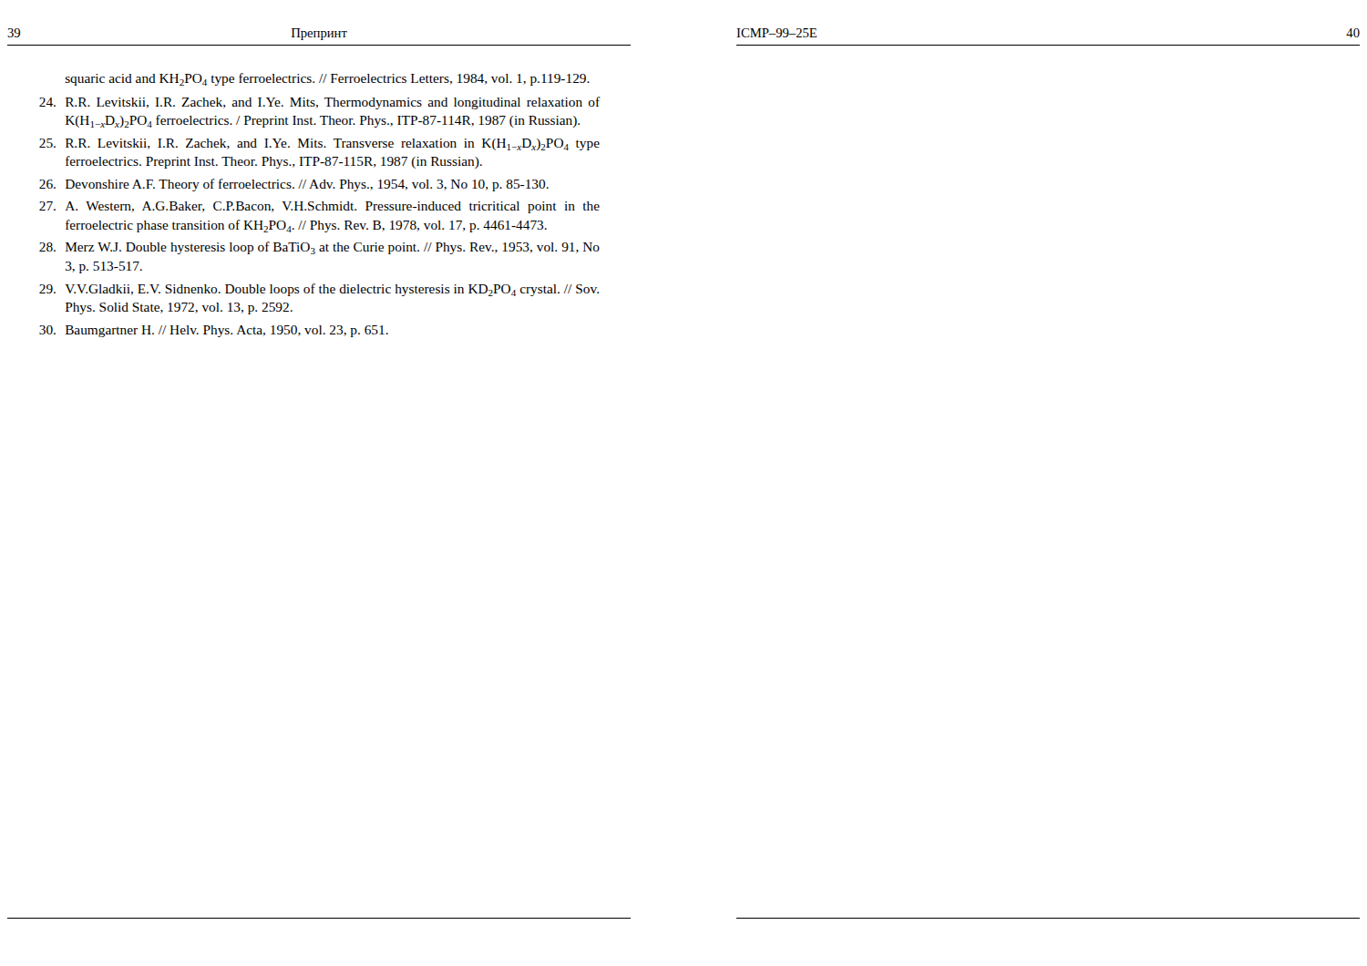39 Препринт
squaric acid and KH2PO4 type ferroelectrics. // Ferroelectrics Letters, 1984, vol. 1, p.119-129.
24. R.R. Levitskii, I.R. Zachek, and I.Ye. Mits, Thermodynamics and longitudinal relaxation of K(H1−xDx)2PO4 ferroelectrics. / Preprint Inst. Theor. Phys., ITP-87-114R, 1987 (in Russian).
25. R.R. Levitskii, I.R. Zachek, and I.Ye. Mits. Transverse relaxation in K(H1−xDx)2PO4 type ferroelectrics. Preprint Inst. Theor. Phys., ITP-87-115R, 1987 (in Russian).
26. Devonshire A.F. Theory of ferroelectrics. // Adv. Phys., 1954, vol. 3, No 10, p. 85-130.
27. A. Western, A.G.Baker, C.P.Bacon, V.H.Schmidt. Pressure-induced tricritical point in the ferroelectric phase transition of KH2PO4. // Phys. Rev. B, 1978, vol. 17, p. 4461-4473.
28. Merz W.J. Double hysteresis loop of BaTiO3 at the Curie point. // Phys. Rev., 1953, vol. 91, No 3, p. 513-517.
29. V.V.Gladkii, E.V. Sidnenko. Double loops of the dielectric hysteresis in KD2PO4 crystal. // Sov. Phys. Solid State, 1972, vol. 13, p. 2592.
30. Baumgartner H. // Helv. Phys. Acta, 1950, vol. 23, p. 651.
ICMP–99–25E 40